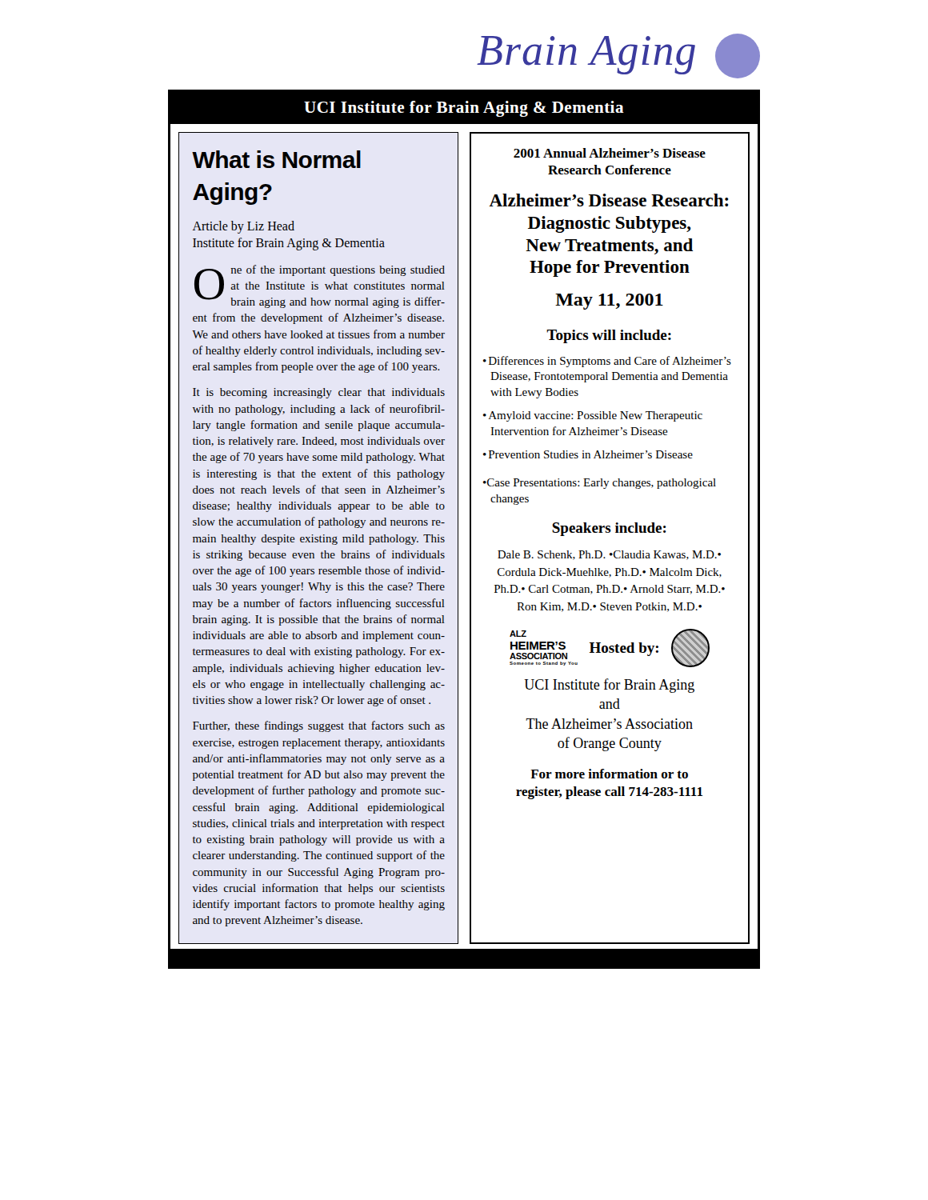Brain Aging
UCI Institute for Brain Aging & Dementia
What is Normal Aging?
Article by Liz Head Institute for Brain Aging & Dementia
One of the important questions being studied at the Institute is what constitutes normal brain aging and how normal aging is different from the development of Alzheimer’s disease. We and others have looked at tissues from a number of healthy elderly control individuals, including several samples from people over the age of 100 years.
It is becoming increasingly clear that individuals with no pathology, including a lack of neurofibrillary tangle formation and senile plaque accumulation, is relatively rare. Indeed, most individuals over the age of 70 years have some mild pathology. What is interesting is that the extent of this pathology does not reach levels of that seen in Alzheimer’s disease; healthy individuals appear to be able to slow the accumulation of pathology and neurons remain healthy despite existing mild pathology. This is striking because even the brains of individuals over the age of 100 years resemble those of individuals 30 years younger! Why is this the case? There may be a number of factors influencing successful brain aging. It is possible that the brains of normal individuals are able to absorb and implement countermeasures to deal with existing pathology. For example, individuals achieving higher education levels or who engage in intellectually challenging activities show a lower risk? Or lower age of onset .
Further, these findings suggest that factors such as exercise, estrogen replacement therapy, antioxidants and/or anti-inflammatories may not only serve as a potential treatment for AD but also may prevent the development of further pathology and promote successful brain aging. Additional epidemiological studies, clinical trials and interpretation with respect to existing brain pathology will provide us with a clearer understanding. The continued support of the community in our Successful Aging Program provides crucial information that helps our scientists identify important factors to promote healthy aging and to prevent Alzheimer’s disease.
2001 Annual Alzheimer’s Disease
Research Conference
Alzheimer’s Disease Research:
Diagnostic Subtypes,
New Treatments, and
Hope for Prevention
May 11, 2001
Topics will include:
Differences in Symptoms and Care of Alzheimer’s Disease, Frontotemporal Dementia and Dementia with Lewy Bodies
Amyloid vaccine: Possible New Therapeutic Intervention for Alzheimer’s Disease
Prevention Studies in Alzheimer’s Disease
•Case Presentations: Early changes, pathological changes
Speakers include:
Dale B. Schenk, Ph.D. •Claudia Kawas, M.D.•
Cordula Dick-Muehlke, Ph.D.• Malcolm Dick,
Ph.D.• Carl Cotman, Ph.D.• Arnold Starr, M.D.•
Ron Kim, M.D.• Steven Potkin, M.D.•
ALZHEIMER’S ASSOCIATION Someone to Stand by You
Hosted by:
UCI Institute for Brain Aging
and
The Alzheimer’s Association
of Orange County
For more information or to
register, please call 714-283-1111